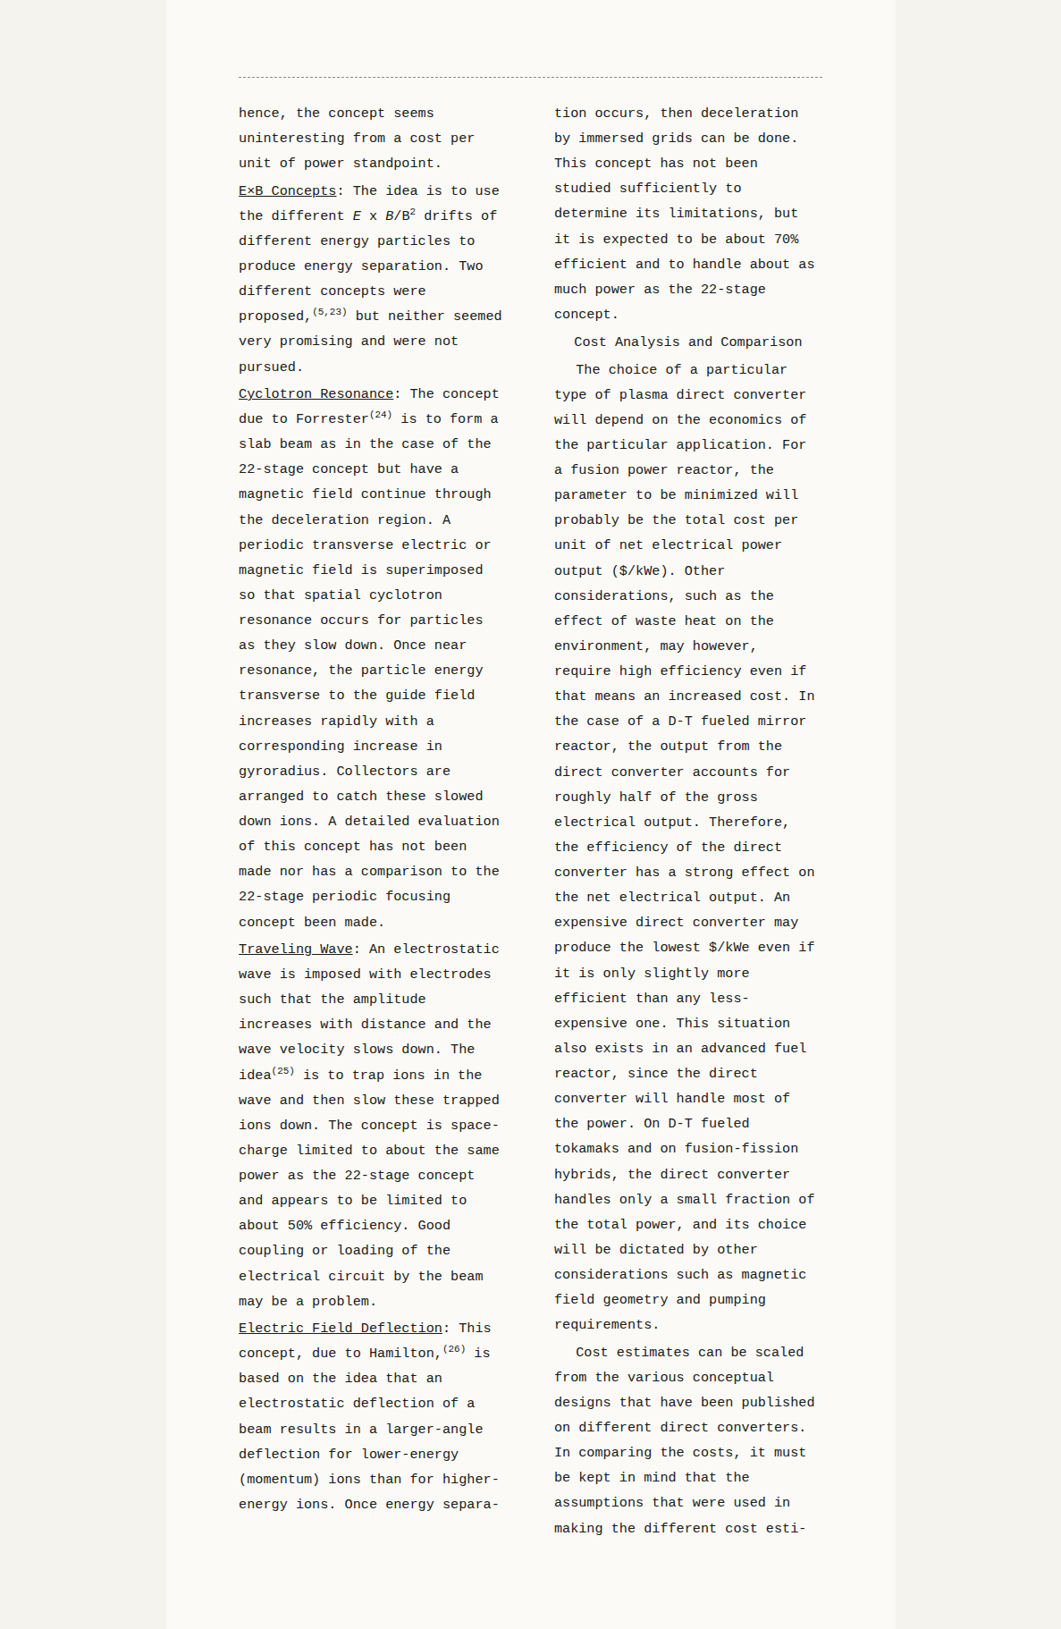hence, the concept seems uninteresting from a cost per unit of power standpoint.
E×B Concepts: The idea is to use the different E x B/B2 drifts of different energy particles to produce energy separation. Two different concepts were proposed,(5,23) but neither seemed very promising and were not pursued.
Cyclotron Resonance: The concept due to Forrester(24) is to form a slab beam as in the case of the 22-stage concept but have a magnetic field continue through the deceleration region. A periodic transverse electric or magnetic field is superimposed so that spatial cyclotron resonance occurs for particles as they slow down. Once near resonance, the particle energy transverse to the guide field increases rapidly with a corresponding increase in gyroradius. Collectors are arranged to catch these slowed down ions. A detailed evaluation of this concept has not been made nor has a comparison to the 22-stage periodic focusing concept been made.
Traveling Wave: An electrostatic wave is imposed with electrodes such that the amplitude increases with distance and the wave velocity slows down. The idea(25) is to trap ions in the wave and then slow these trapped ions down. The concept is space-charge limited to about the same power as the 22-stage concept and appears to be limited to about 50% efficiency. Good coupling or loading of the electrical circuit by the beam may be a problem.
Electric Field Deflection: This concept, due to Hamilton,(26) is based on the idea that an electrostatic deflection of a beam results in a larger-angle deflection for lower-energy (momentum) ions than for higher-energy ions. Once energy separa-
tion occurs, then deceleration by immersed grids can be done. This concept has not been studied sufficiently to determine its limitations, but it is expected to be about 70% efficient and to handle about as much power as the 22-stage concept.
Cost Analysis and Comparison
The choice of a particular type of plasma direct converter will depend on the economics of the particular application. For a fusion power reactor, the parameter to be minimized will probably be the total cost per unit of net electrical power output ($/kWe). Other considerations, such as the effect of waste heat on the environment, may however, require high efficiency even if that means an increased cost. In the case of a D-T fueled mirror reactor, the output from the direct converter accounts for roughly half of the gross electrical output. Therefore, the efficiency of the direct converter has a strong effect on the net electrical output. An expensive direct converter may produce the lowest $/kWe even if it is only slightly more efficient than any less-expensive one. This situation also exists in an advanced fuel reactor, since the direct converter will handle most of the power. On D-T fueled tokamaks and on fusion-fission hybrids, the direct converter handles only a small fraction of the total power, and its choice will be dictated by other considerations such as magnetic field geometry and pumping requirements.
Cost estimates can be scaled from the various conceptual designs that have been published on different direct converters. In comparing the costs, it must be kept in mind that the assumptions that were used in making the different cost esti-